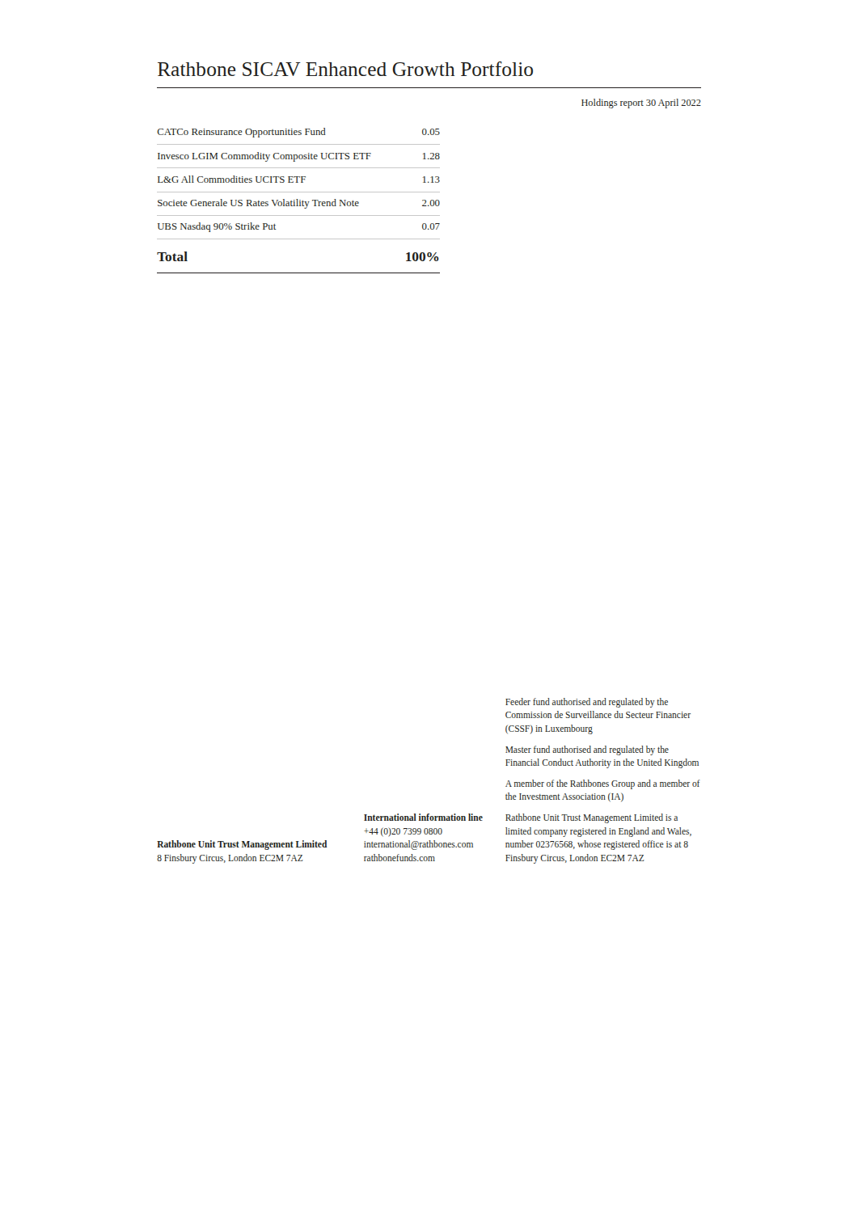Rathbone SICAV Enhanced Growth Portfolio
Holdings report 30 April 2022
| CATCo Reinsurance Opportunities Fund | 0.05 |
| Invesco LGIM Commodity Composite UCITS ETF | 1.28 |
| L&G All Commodities UCITS ETF | 1.13 |
| Societe Generale US Rates Volatility Trend Note | 2.00 |
| UBS Nasdaq 90% Strike Put | 0.07 |
| Total | 100% |
Rathbone Unit Trust Management Limited
8 Finsbury Circus, London EC2M 7AZ
International information line
+44 (0)20 7399 0800
international@rathbones.com
rathbonefunds.com
Feeder fund authorised and regulated by the Commission de Surveillance du Secteur Financier (CSSF) in Luxembourg
Master fund authorised and regulated by the Financial Conduct Authority in the United Kingdom
A member of the Rathbones Group and a member of the Investment Association (IA)
Rathbone Unit Trust Management Limited is a limited company registered in England and Wales, number 02376568, whose registered office is at 8 Finsbury Circus, London EC2M 7AZ